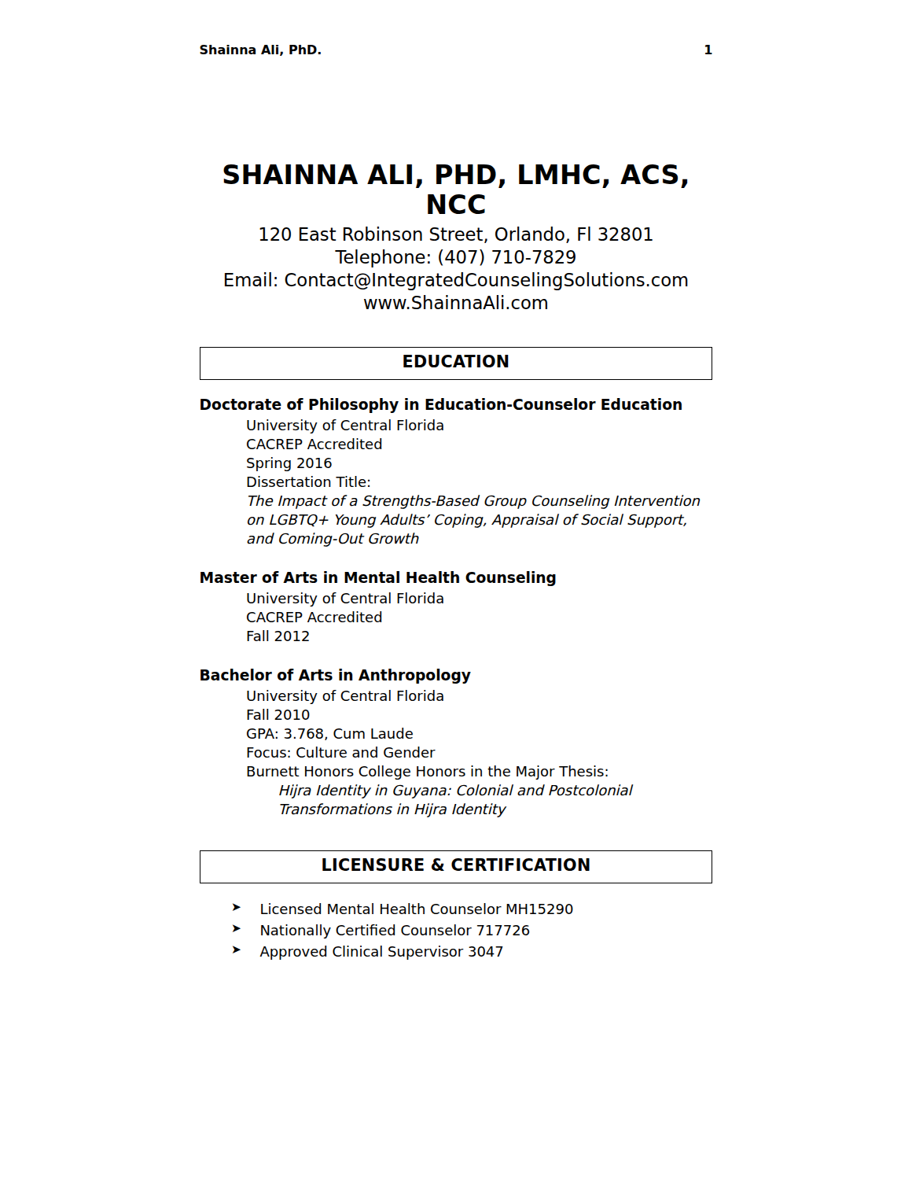Shainna Ali, PhD. 1
SHAINNA ALI, PHD, LMHC, ACS, NCC
120 East Robinson Street, Orlando, Fl 32801
Telephone: (407) 710-7829
Email: Contact@IntegratedCounselingSolutions.com
www.ShainnaAli.com
EDUCATION
Doctorate of Philosophy in Education-Counselor Education
University of Central Florida
CACREP Accredited
Spring 2016
Dissertation Title:
The Impact of a Strengths-Based Group Counseling Intervention on LGBTQ+ Young Adults’ Coping, Appraisal of Social Support, and Coming-Out Growth
Master of Arts in Mental Health Counseling
University of Central Florida
CACREP Accredited
Fall 2012
Bachelor of Arts in Anthropology
University of Central Florida
Fall 2010
GPA: 3.768, Cum Laude
Focus: Culture and Gender
Burnett Honors College Honors in the Major Thesis:
Hijra Identity in Guyana: Colonial and Postcolonial Transformations in Hijra Identity
LICENSURE & CERTIFICATION
Licensed Mental Health Counselor MH15290
Nationally Certified Counselor 717726
Approved Clinical Supervisor 3047